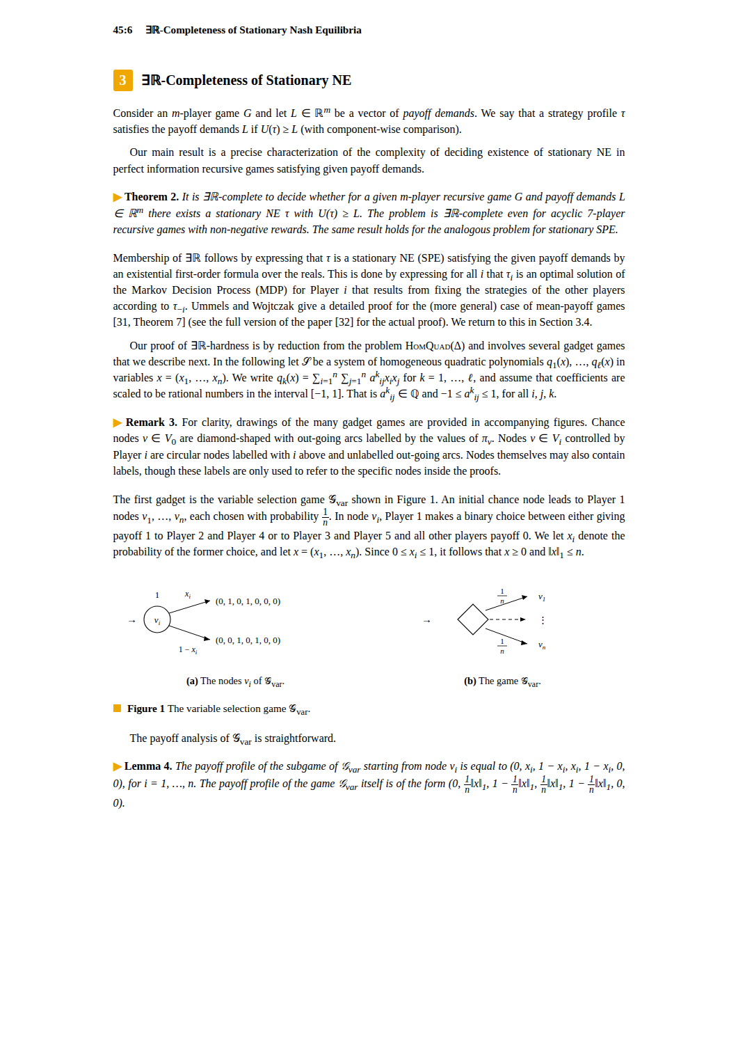45:6 ∃ℝ-Completeness of Stationary Nash Equilibria
3 ∃ℝ-Completeness of Stationary NE
Consider an m-player game G and let L ∈ ℝm be a vector of payoff demands. We say that a strategy profile τ satisfies the payoff demands L if U(τ) ≥ L (with component-wise comparison).
Our main result is a precise characterization of the complexity of deciding existence of stationary NE in perfect information recursive games satisfying given payoff demands.
▶Theorem 2. It is ∃ℝ-complete to decide whether for a given m-player recursive game G and payoff demands L ∈ ℝm there exists a stationary NE τ with U(τ) ≥ L. The problem is ∃ℝ-complete even for acyclic 7-player recursive games with non-negative rewards. The same result holds for the analogous problem for stationary SPE.
Membership of ∃ℝ follows by expressing that τ is a stationary NE (SPE) satisfying the given payoff demands by an existential first-order formula over the reals. This is done by expressing for all i that τi is an optimal solution of the Markov Decision Process (MDP) for Player i that results from fixing the strategies of the other players according to τ−i. Ummels and Wojtczak give a detailed proof for the (more general) case of mean-payoff games [31, Theorem 7] (see the full version of the paper [32] for the actual proof). We return to this in Section 3.4.
Our proof of ∃ℝ-hardness is by reduction from the problem Hom Quad(Δ) and involves several gadget games that we describe next. In the following let 𝒮 be a system of homogeneous quadratic polynomials q1(x), …, qℓ(x) in variables x = (x1, …, xn). We write qk(x) = ∑i=1n ∑j=1n akij xixj for k = 1, …, ℓ, and assume that coefficients are scaled to be rational numbers in the interval [−1, 1]. That is akij ∈ ℚ and −1 ≤ akij ≤ 1, for all i, j, k.
▶Remark 3. For clarity, drawings of the many gadget games are provided in accompanying figures. Chance nodes v ∈ V0 are diamond-shaped with out-going arcs labelled by the values of πv. Nodes v ∈ Vi controlled by Player i are circular nodes labelled with i above and unlabelled out-going arcs. Nodes themselves may also contain labels, though these labels are only used to refer to the specific nodes inside the proofs.
The first gadget is the variable selection game 𝒢var shown in Figure 1. An initial chance node leads to Player 1 nodes v1, …, vn, each chosen with probability 1 n. In node vi, Player 1 makes a binary choice between either giving payoff 1 to Player 2 and Player 4 or to Player 3 and Player 5 and all other players payoff 0. We let xi denote the probability of the former choice, and let x = (x1, …, xn). Since 0 ≤ xi ≤ 1, it follows that x ≥ 0 and ‖x‖1 ≤ n.
→ vi 1 xi 1 − xi (0, 1, 0, 1, 0, 0, 0) (0, 0, 1, 0, 1, 0, 0)
(a) The nodes vi of 𝒢var.
→ 1 n 1 n v1 ⋮ vn
(b) The game 𝒢var.
Figure 1 The variable selection game 𝒢var.
The payoff analysis of 𝒢var is straightforward.
▶Lemma 4. The payoff profile of the subgame of 𝒢var starting from node vi is equal to (0, xi, 1 − xi, xi, 1 − xi, 0, 0), for i = 1, …, n. The payoff profile of the game 𝒢var itself is of the form (0, 1 n‖x‖1, 1 − 1 n‖x‖1, 1 n‖x‖1, 1 − 1 n‖x‖1, 0, 0).